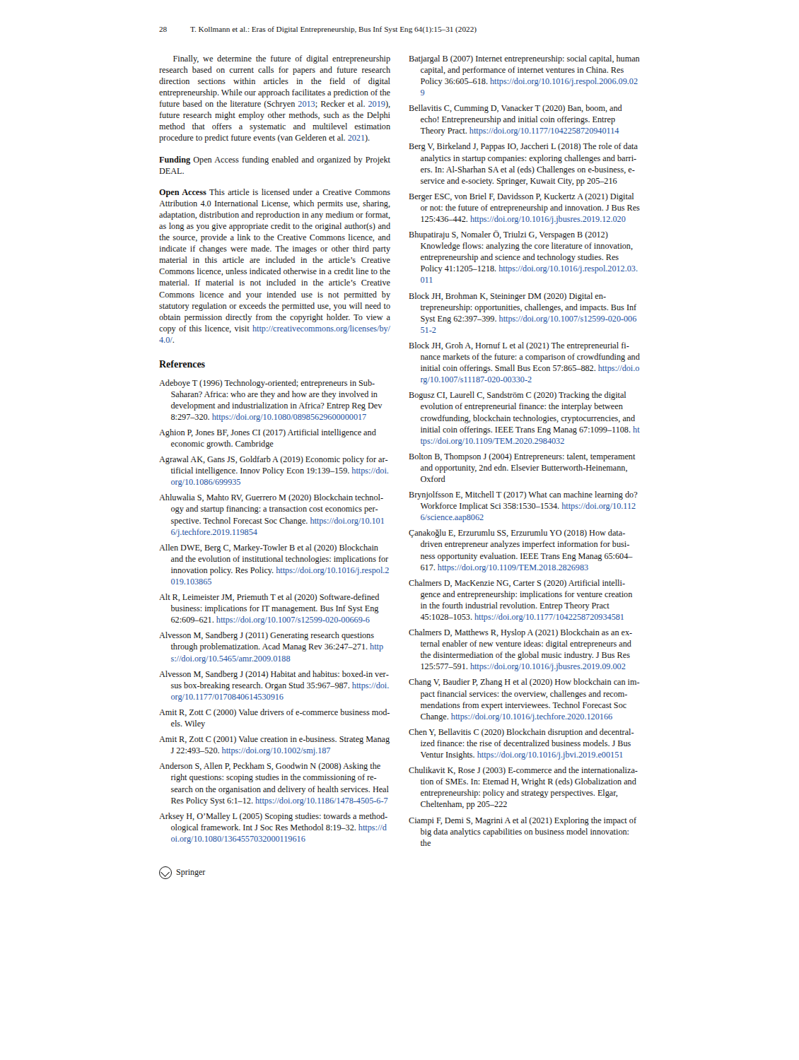28
T. Kollmann et al.: Eras of Digital Entrepreneurship, Bus Inf Syst Eng 64(1):15–31 (2022)
Finally, we determine the future of digital entrepreneurship research based on current calls for papers and future research direction sections within articles in the field of digital entrepreneurship. While our approach facilitates a prediction of the future based on the literature (Schryen 2013; Recker et al. 2019), future research might employ other methods, such as the Delphi method that offers a systematic and multilevel estimation procedure to predict future events (van Gelderen et al. 2021).
Funding Open Access funding enabled and organized by Projekt DEAL.
Open Access This article is licensed under a Creative Commons Attribution 4.0 International License, which permits use, sharing, adaptation, distribution and reproduction in any medium or format, as long as you give appropriate credit to the original author(s) and the source, provide a link to the Creative Commons licence, and indicate if changes were made. The images or other third party material in this article are included in the article’s Creative Commons licence, unless indicated otherwise in a credit line to the material. If material is not included in the article’s Creative Commons licence and your intended use is not permitted by statutory regulation or exceeds the permitted use, you will need to obtain permission directly from the copyright holder. To view a copy of this licence, visit http://creativecommons.org/licenses/by/4.0/.
References
Adeboye T (1996) Technology-oriented; entrepreneurs in Sub-Saharan? Africa: who are they and how are they involved in development and industrialization in Africa? Entrep Reg Dev 8:297–320. https://doi.org/10.1080/08985629600000017
Aghion P, Jones BF, Jones CI (2017) Artificial intelligence and economic growth. Cambridge
Agrawal AK, Gans JS, Goldfarb A (2019) Economic policy for artificial intelligence. Innov Policy Econ 19:139–159. https://doi.org/10.1086/699935
Ahluwalia S, Mahto RV, Guerrero M (2020) Blockchain technology and startup financing: a transaction cost economics perspective. Technol Forecast Soc Change. https://doi.org/10.1016/j.techfore.2019.119854
Allen DWE, Berg C, Markey-Towler B et al (2020) Blockchain and the evolution of institutional technologies: implications for innovation policy. Res Policy. https://doi.org/10.1016/j.respol.2019.103865
Alt R, Leimeister JM, Priemuth T et al (2020) Software-defined business: implications for IT management. Bus Inf Syst Eng 62:609–621. https://doi.org/10.1007/s12599-020-00669-6
Alvesson M, Sandberg J (2011) Generating research questions through problematization. Acad Manag Rev 36:247–271. https://doi.org/10.5465/amr.2009.0188
Alvesson M, Sandberg J (2014) Habitat and habitus: boxed-in versus box-breaking research. Organ Stud 35:967–987. https://doi.org/10.1177/0170840614530916
Amit R, Zott C (2000) Value drivers of e-commerce business models. Wiley
Amit R, Zott C (2001) Value creation in e-business. Strateg Manag J 22:493–520. https://doi.org/10.1002/smj.187
Anderson S, Allen P, Peckham S, Goodwin N (2008) Asking the right questions: scoping studies in the commissioning of research on the organisation and delivery of health services. Heal Res Policy Syst 6:1–12. https://doi.org/10.1186/1478-4505-6-7
Arksey H, O’Malley L (2005) Scoping studies: towards a methodological framework. Int J Soc Res Methodol 8:19–32. https://doi.org/10.1080/1364557032000119616
Batjargal B (2007) Internet entrepreneurship: social capital, human capital, and performance of internet ventures in China. Res Policy 36:605–618. https://doi.org/10.1016/j.respol.2006.09.029
Bellavitis C, Cumming D, Vanacker T (2020) Ban, boom, and echo! Entrepreneurship and initial coin offerings. Entrep Theory Pract. https://doi.org/10.1177/1042258720940114
Berg V, Birkeland J, Pappas IO, Jaccheri L (2018) The role of data analytics in startup companies: exploring challenges and barriers. In: Al-Sharhan SA et al (eds) Challenges on e-business, e-service and e-society. Springer, Kuwait City, pp 205–216
Berger ESC, von Briel F, Davidsson P, Kuckertz A (2021) Digital or not: the future of entrepreneurship and innovation. J Bus Res 125:436–442. https://doi.org/10.1016/j.jbusres.2019.12.020
Bhupatiraju S, Nomaler Ö, Triulzi G, Verspagen B (2012) Knowledge flows: analyzing the core literature of innovation, entrepreneurship and science and technology studies. Res Policy 41:1205–1218. https://doi.org/10.1016/j.respol.2012.03.011
Block JH, Brohman K, Steininger DM (2020) Digital entrepreneurship: opportunities, challenges, and impacts. Bus Inf Syst Eng 62:397–399. https://doi.org/10.1007/s12599-020-00651-2
Block JH, Groh A, Hornuf L et al (2021) The entrepreneurial finance markets of the future: a comparison of crowdfunding and initial coin offerings. Small Bus Econ 57:865–882. https://doi.org/10.1007/s11187-020-00330-2
Bogusz CI, Laurell C, Sandström C (2020) Tracking the digital evolution of entrepreneurial finance: the interplay between crowdfunding, blockchain technologies, cryptocurrencies, and initial coin offerings. IEEE Trans Eng Manag 67:1099–1108. https://doi.org/10.1109/TEM.2020.2984032
Bolton B, Thompson J (2004) Entrepreneurs: talent, temperament and opportunity, 2nd edn. Elsevier Butterworth-Heinemann, Oxford
Brynjolfsson E, Mitchell T (2017) What can machine learning do? Workforce Implicat Sci 358:1530–1534. https://doi.org/10.1126/science.aap8062
Çanakoğlu E, Erzurumlu SS, Erzurumlu YO (2018) How data-driven entrepreneur analyzes imperfect information for business opportunity evaluation. IEEE Trans Eng Manag 65:604–617. https://doi.org/10.1109/TEM.2018.2826983
Chalmers D, MacKenzie NG, Carter S (2020) Artificial intelligence and entrepreneurship: implications for venture creation in the fourth industrial revolution. Entrep Theory Pract 45:1028–1053. https://doi.org/10.1177/1042258720934581
Chalmers D, Matthews R, Hyslop A (2021) Blockchain as an external enabler of new venture ideas: digital entrepreneurs and the disintermediation of the global music industry. J Bus Res 125:577–591. https://doi.org/10.1016/j.jbusres.2019.09.002
Chang V, Baudier P, Zhang H et al (2020) How blockchain can impact financial services: the overview, challenges and recommendations from expert interviewees. Technol Forecast Soc Change. https://doi.org/10.1016/j.techfore.2020.120166
Chen Y, Bellavitis C (2020) Blockchain disruption and decentralized finance: the rise of decentralized business models. J Bus Ventur Insights. https://doi.org/10.1016/j.jbvi.2019.e00151
Chulikavit K, Rose J (2003) E-commerce and the internationalization of SMEs. In: Etemad H, Wright R (eds) Globalization and entrepreneurship: policy and strategy perspectives. Elgar, Cheltenham, pp 205–222
Ciampi F, Demi S, Magrini A et al (2021) Exploring the impact of big data analytics capabilities on business model innovation: the
Springer